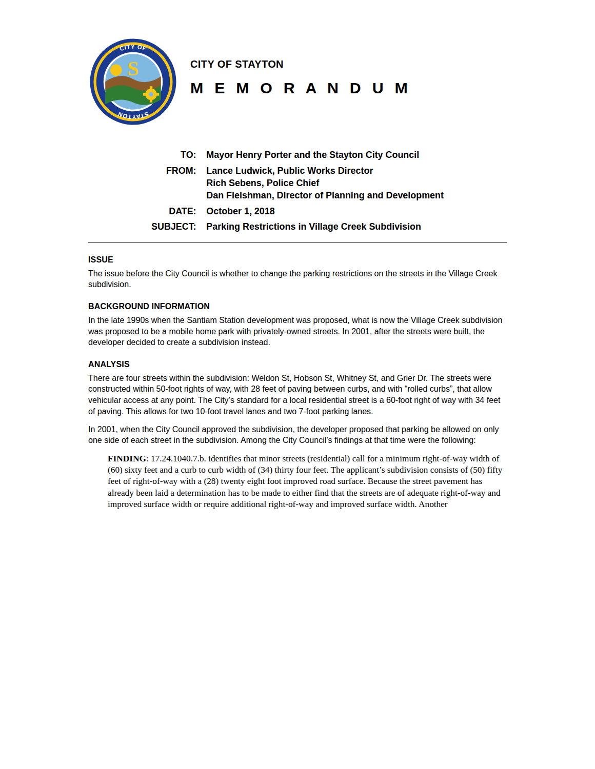City of Stayton seal S CITY OF STAYTON
CITY OF STAYTON
M E M O R A N D U M
| TO: | Mayor Henry Porter and the Stayton City Council |
| FROM: | Lance Ludwick, Public Works Director Rich Sebens, Police Chief Dan Fleishman, Director of Planning and Development |
| DATE: | October 1, 2018 |
| SUBJECT: | Parking Restrictions in Village Creek Subdivision |
ISSUE
The issue before the City Council is whether to change the parking restrictions on the streets in the Village Creek subdivision.
BACKGROUND INFORMATION
In the late 1990s when the Santiam Station development was proposed, what is now the Village Creek subdivision was proposed to be a mobile home park with privately-owned streets. In 2001, after the streets were built, the developer decided to create a subdivision instead.
ANALYSIS
There are four streets within the subdivision: Weldon St, Hobson St, Whitney St, and Grier Dr. The streets were constructed within 50-foot rights of way, with 28 feet of paving between curbs, and with “rolled curbs”, that allow vehicular access at any point. The City’s standard for a local residential street is a 60-foot right of way with 34 feet of paving. This allows for two 10-foot travel lanes and two 7-foot parking lanes.
In 2001, when the City Council approved the subdivision, the developer proposed that parking be allowed on only one side of each street in the subdivision. Among the City Council’s findings at that time were the following:
FINDING: 17.24.1040.7.b. identifies that minor streets (residential) call for a minimum right-of-way width of (60) sixty feet and a curb to curb width of (34) thirty four feet. The applicant’s subdivision consists of (50) fifty feet of right-of-way with a (28) twenty eight foot improved road surface. Because the street pavement has already been laid a determination has to be made to either find that the streets are of adequate right-of-way and improved surface width or require additional right-of-way and improved surface width. Another